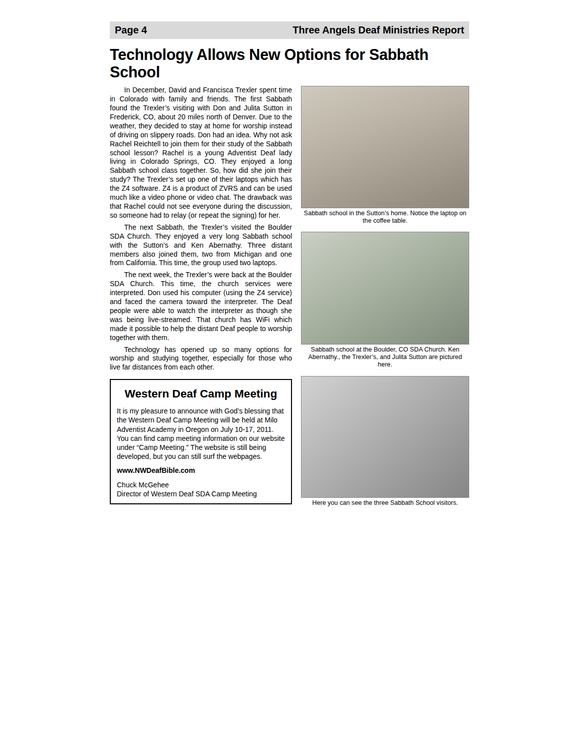Page 4 Three Angels Deaf Ministries Report
Technology Allows New Options for Sabbath School
In December, David and Francisca Trexler spent time in Colorado with family and friends. The first Sabbath found the Trexler’s visiting with Don and Julita Sutton in Frederick, CO, about 20 miles north of Denver. Due to the weather, they decided to stay at home for worship instead of driving on slippery roads. Don had an idea. Why not ask Rachel Reichtell to join them for their study of the Sabbath school lesson? Rachel is a young Adventist Deaf lady living in Colorado Springs, CO. They enjoyed a long Sabbath school class together. So, how did she join their study? The Trexler’s set up one of their laptops which has the Z4 software. Z4 is a product of ZVRS and can be used much like a video phone or video chat. The drawback was that Rachel could not see everyone during the discussion, so someone had to relay (or repeat the signing) for her.
The next Sabbath, the Trexler’s visited the Boulder SDA Church. They enjoyed a very long Sabbath school with the Sutton’s and Ken Abernathy. Three distant members also joined them, two from Michigan and one from California. This time, the group used two laptops.
The next week, the Trexler’s were back at the Boulder SDA Church. This time, the church services were interpreted. Don used his computer (using the Z4 service) and faced the camera toward the interpreter. The Deaf people were able to watch the interpreter as though she was being live-streamed. That church has WiFi which made it possible to help the distant Deaf people to worship together with them.
Technology has opened up so many options for worship and studying together, especially for those who live far distances from each other.
Western Deaf Camp Meeting
It is my pleasure to announce with God’s blessing that the Western Deaf Camp Meeting will be held at Milo Adventist Academy in Oregon on July 10-17, 2011. You can find camp meeting information on our website under “Camp Meeting.” The website is still being developed, but you can still surf the webpages.
www.NWDeafBible.com
Chuck McGehee
Director of Western Deaf SDA Camp Meeting
Sabbath school in the Sutton’s home. Notice the laptop on the coffee table.
Sabbath school at the Boulder, CO SDA Church. Ken Abernathy., the Trexler’s, and Julita Sutton are pictured here.
Here you can see the three Sabbath School visitors.